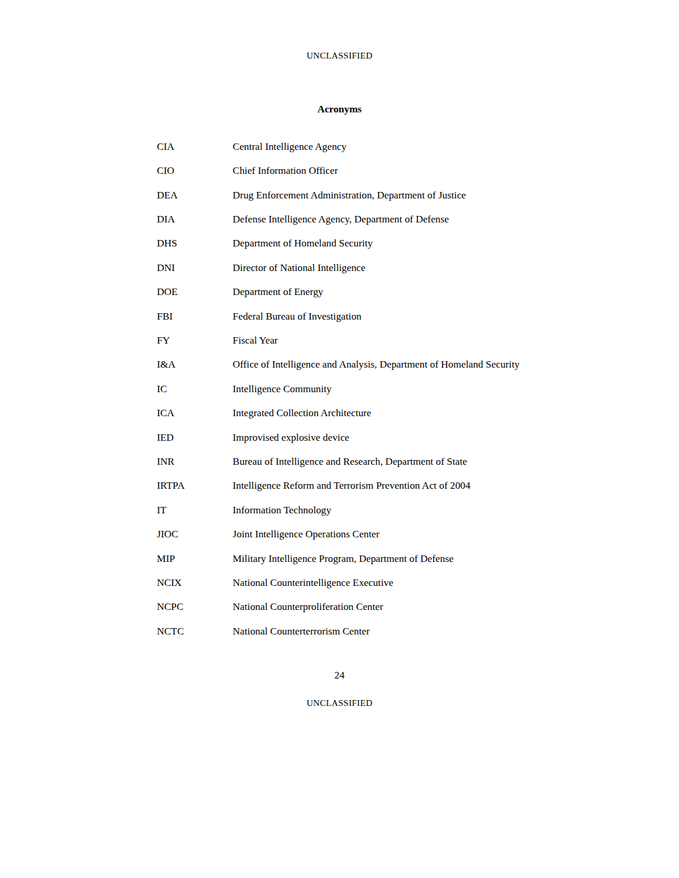UNCLASSIFIED
Acronyms
CIA
Central Intelligence Agency
CIO
Chief Information Officer
DEA
Drug Enforcement Administration, Department of Justice
DIA
Defense Intelligence Agency, Department of Defense
DHS
Department of Homeland Security
DNI
Director of National Intelligence
DOE
Department of Energy
FBI
Federal Bureau of Investigation
FY
Fiscal Year
I&A
Office of Intelligence and Analysis, Department of Homeland Security
IC
Intelligence Community
ICA
Integrated Collection Architecture
IED
Improvised explosive device
INR
Bureau of Intelligence and Research, Department of State
IRTPA
Intelligence Reform and Terrorism Prevention Act of 2004
IT
Information Technology
JIOC
Joint Intelligence Operations Center
MIP
Military Intelligence Program, Department of Defense
NCIX
National Counterintelligence Executive
NCPC
National Counterproliferation Center
NCTC
National Counterterrorism Center
24
UNCLASSIFIED